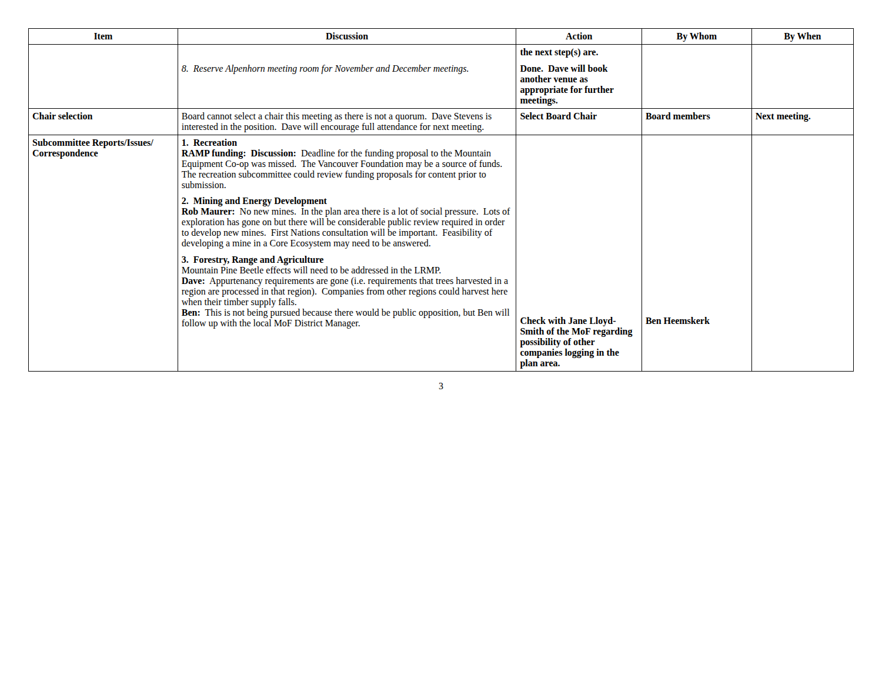| Item | Discussion | Action | By Whom | By When |
| --- | --- | --- | --- | --- |
| | 8. Reserve Alpenhorn meeting room for November and December meetings. | the next step(s) are. Done. Dave will book another venue as appropriate for further meetings. | | |
| Chair selection | Board cannot select a chair this meeting as there is not a quorum. Dave Stevens is interested in the position. Dave will encourage full attendance for next meeting. | Select Board Chair | Board members | Next meeting. |
| Subcommittee Reports/Issues/ Correspondence | 1. Recreation RAMP funding: Discussion: Deadline for the funding proposal to the Mountain Equipment Co-op was missed. The Vancouver Foundation may be a source of funds. The recreation subcommittee could review funding proposals for content prior to submission. 2. Mining and Energy Development Rob Maurer: No new mines. In the plan area there is a lot of social pressure. Lots of exploration has gone on but there will be considerable public review required in order to develop new mines. First Nations consultation will be important. Feasibility of developing a mine in a Core Ecosystem may need to be answered. 3. Forestry, Range and Agriculture Mountain Pine Beetle effects will need to be addressed in the LRMP. Dave: Appurtenancy requirements are gone (i.e. requirements that trees harvested in a region are processed in that region). Companies from other regions could harvest here when their timber supply falls. Ben: This is not being pursued because there would be public opposition, but Ben will follow up with the local MoF District Manager. | Check with Jane Lloyd-Smith of the MoF regarding possibility of other companies logging in the plan area. | Ben Heemskerk | |
3